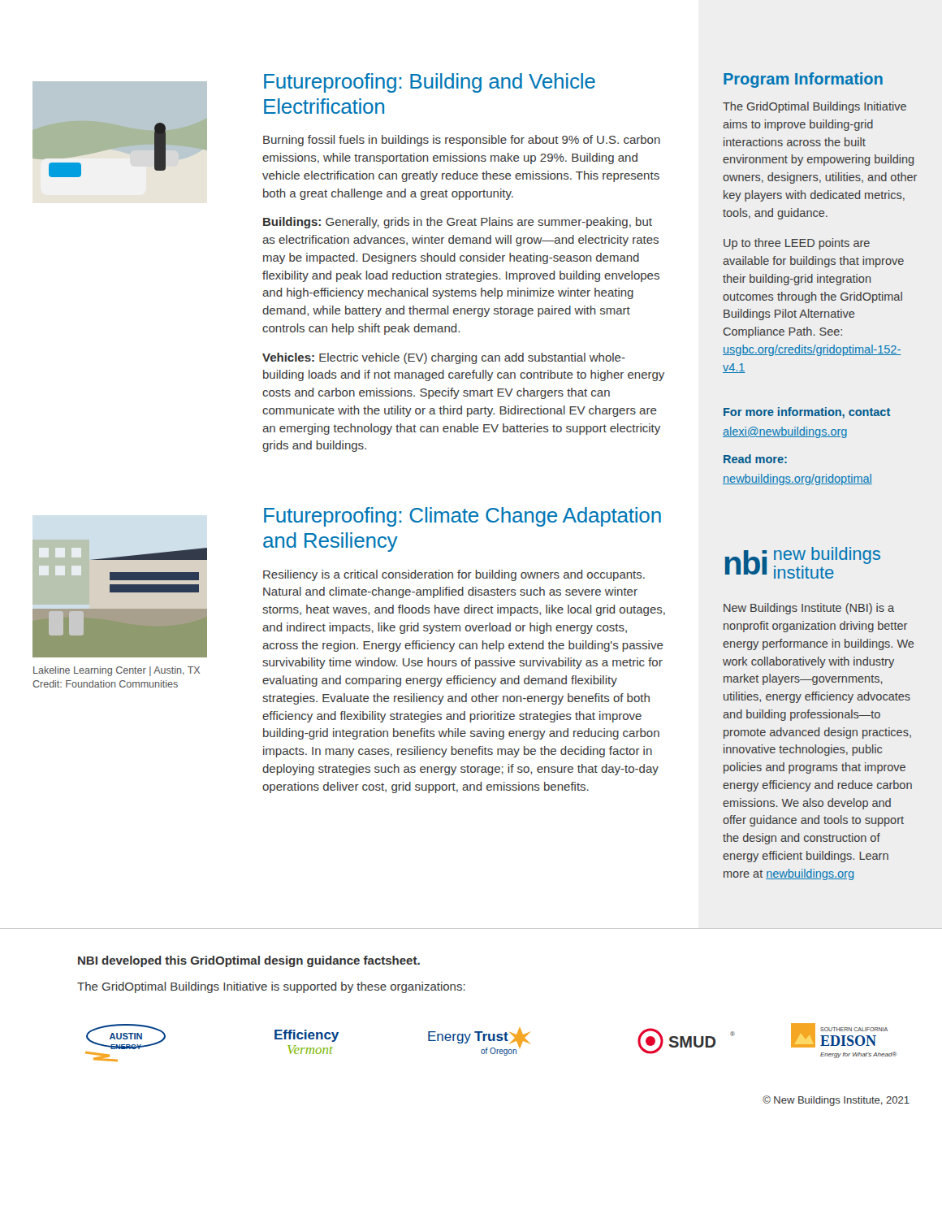Futureproofing: Building and Vehicle Electrification
Burning fossil fuels in buildings is responsible for about 9% of U.S. carbon emissions, while transportation emissions make up 29%. Building and vehicle electrification can greatly reduce these emissions. This represents both a great challenge and a great opportunity.
Buildings: Generally, grids in the Great Plains are summer-peaking, but as electrification advances, winter demand will grow—and electricity rates may be impacted. Designers should consider heating-season demand flexibility and peak load reduction strategies. Improved building envelopes and high-efficiency mechanical systems help minimize winter heating demand, while battery and thermal energy storage paired with smart controls can help shift peak demand.
Vehicles: Electric vehicle (EV) charging can add substantial whole-building loads and if not managed carefully can contribute to higher energy costs and carbon emissions. Specify smart EV chargers that can communicate with the utility or a third party. Bidirectional EV chargers are an emerging technology that can enable EV batteries to support electricity grids and buildings.
Lakeline Learning Center | Austin, TX
Credit: Foundation Communities
Futureproofing: Climate Change Adaptation and Resiliency
Resiliency is a critical consideration for building owners and occupants. Natural and climate-change-amplified disasters such as severe winter storms, heat waves, and floods have direct impacts, like local grid outages, and indirect impacts, like grid system overload or high energy costs, across the region. Energy efficiency can help extend the building's passive survivability time window. Use hours of passive survivability as a metric for evaluating and comparing energy efficiency and demand flexibility strategies. Evaluate the resiliency and other non-energy benefits of both efficiency and flexibility strategies and prioritize strategies that improve building-grid integration benefits while saving energy and reducing carbon impacts. In many cases, resiliency benefits may be the deciding factor in deploying strategies such as energy storage; if so, ensure that day-to-day operations deliver cost, grid support, and emissions benefits.
Program Information
The GridOptimal Buildings Initiative aims to improve building-grid interactions across the built environment by empowering building owners, designers, utilities, and other key players with dedicated metrics, tools, and guidance.
Up to three LEED points are available for buildings that improve their building-grid integration outcomes through the GridOptimal Buildings Pilot Alternative Compliance Path. See: usgbc.org/credits/gridoptimal-152-v4.1
For more information, contact alexi@newbuildings.org
Read more: newbuildings.org/gridoptimal
nbi new buildings institute
New Buildings Institute (NBI) is a nonprofit organization driving better energy performance in buildings. We work collaboratively with industry market players—governments, utilities, energy efficiency advocates and building professionals—to promote advanced design practices, innovative technologies, public policies and programs that improve energy efficiency and reduce carbon emissions. We also develop and offer guidance and tools to support the design and construction of energy efficient buildings. Learn more at newbuildings.org
NBI developed this GridOptimal design guidance factsheet.
The GridOptimal Buildings Initiative is supported by these organizations:
© New Buildings Institute, 2021